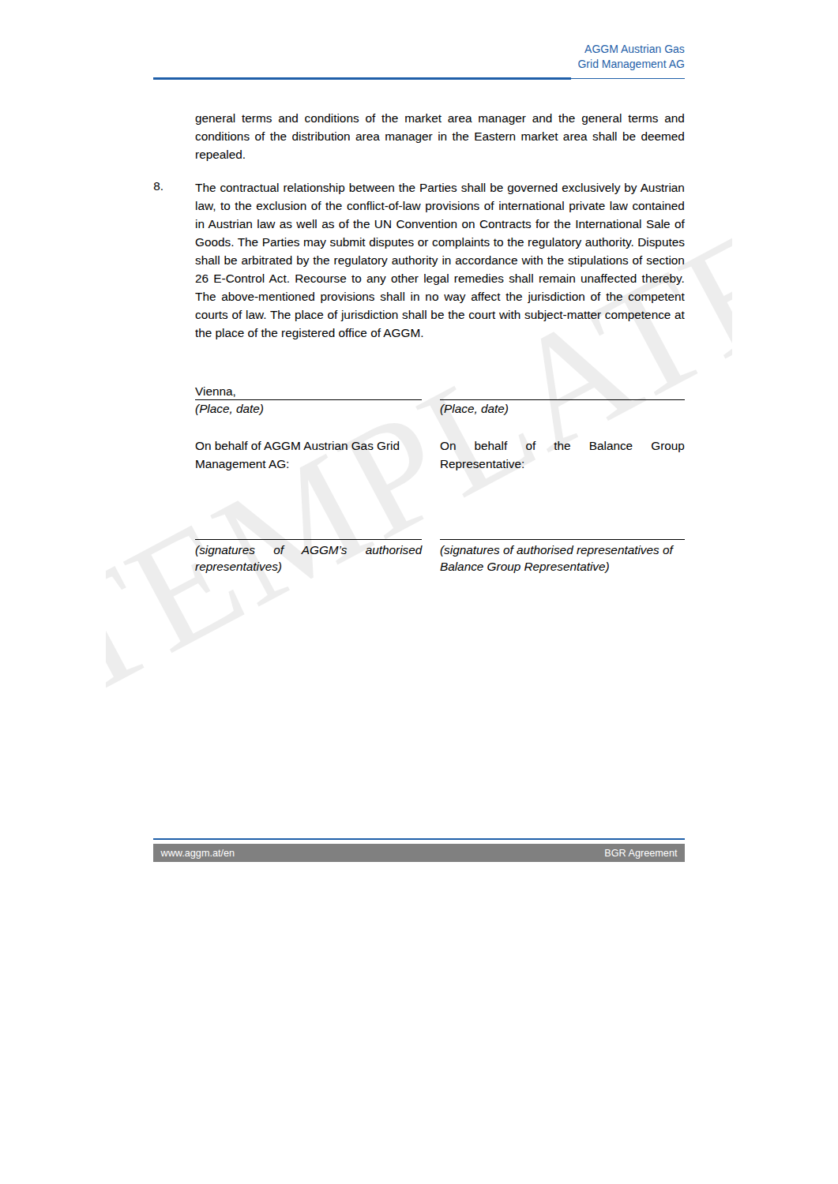TEMPLATE
AGGM Austrian Gas
Grid Management AG
general terms and conditions of the market area manager and the general terms and conditions of the distribution area manager in the Eastern market area shall be deemed repealed.
8.
The contractual relationship between the Parties shall be governed exclusively by Austrian law, to the exclusion of the conflict-of-law provisions of international private law contained in Austrian law as well as of the UN Convention on Contracts for the International Sale of Goods. The Parties may submit disputes or complaints to the regulatory authority. Disputes shall be arbitrated by the regulatory authority in accordance with the stipulations of section 26 E-Control Act. Recourse to any other legal remedies shall remain unaffected thereby. The above-mentioned provisions shall in no way affect the jurisdiction of the competent courts of law. The place of jurisdiction shall be the court with subject-matter competence at the place of the registered office of AGGM.
| Vienna, (Place, date) | (Place, date) |
| On behalf of AGGM Austrian Gas Grid Management AG: | On behalf of the Balance Group Representative: |
| (signatures of AGGM’s authorised representatives) | (signatures of authorised representatives of Balance Group Representative) |
www.aggm.at/en
BGR Agreement